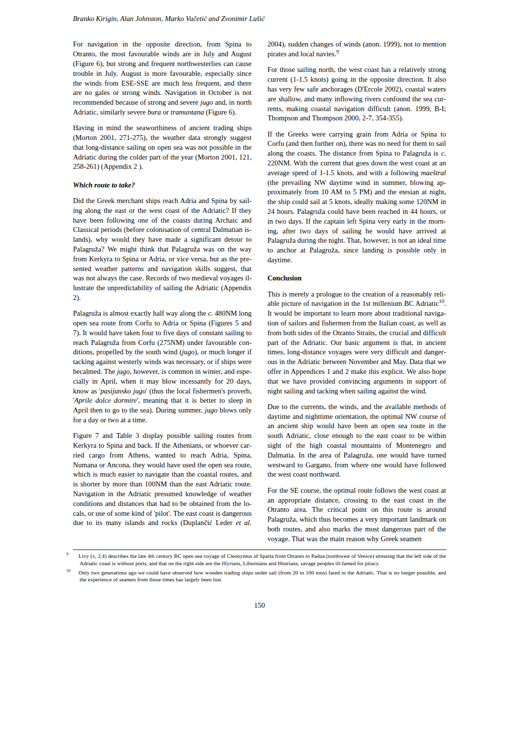Branko Kirigin, Alan Johnston, Marko Vučetić and Zvonimir Lušić
For navigation in the opposite direction, from Spina to Otranto, the most favourable winds are in July and August (Figure 6), but strong and frequent northwesterlies can cause trouble in July. August is more favourable, especially since the winds from ESE-SSE are much less frequent, and there are no gales or strong winds. Navigation in October is not recommended because of strong and severe jugo and, in north Adriatic, similarly severe bura or tramuntana (Figure 6).
Having in mind the seaworthiness of ancient trading ships (Morton 2001, 271-275), the weather data strongly suggest that long-distance sailing on open sea was not possible in the Adriatic during the colder part of the year (Morton 2001, 121, 258-261) (Appendix 2 ).
Which route to take?
Did the Greek merchant ships reach Adria and Spina by sailing along the east or the west coast of the Adriatic? If they have been following one of the coasts during Archaic and Classical periods (before colonisation of central Dalmatian islands), why would they have made a significant detour to Palagruža? We might think that Palagruža was on the way from Kerkyra to Spina or Adria, or vice versa, but as the presented weather patterns and navigation skills suggest, that was not always the case. Records of two medieval voyages illustrate the unpredictability of sailing the Adriatic (Appendix 2).
Palagruža is almost exactly half way along the c. 480NM long open sea route from Corfu to Adria or Spina (Figures 5 and 7). It would have taken four to five days of constant sailing to reach Palagruža from Corfu (275NM) under favourable conditions, propelled by the south wind (jugo), or much longer if tacking against westerly winds was necessary, or if ships were becalmed. The jugo, however, is common in winter, and especially in April, when it may blow incessantly for 20 days, know as 'pasijunsko jugo' (thus the local fishermen's proverb, 'Aprile dolce dormire', meaning that it is better to sleep in April then to go to the sea). During summer, jugo blows only for a day or two at a time.
Figure 7 and Table 3 display possible sailing routes from Kerkyra to Spina and back. If the Athenians, or whoever carried cargo from Athens, wanted to reach Adria, Spina, Numana or Ancona, they would have used the open sea route, which is much easier to navigate than the coastal routes, and is shorter by more than 100NM than the east Adriatic route. Navigation in the Adriatic presumed knowledge of weather conditions and distances that had to be obtained from the locals, or use of some kind of 'pilot'. The east coast is dangerous due to its many islands and rocks (Duplančić Leder et al. 2004), sudden changes of winds (anon. 1999), not to mention pirates and local navies.9
For those sailing north, the west coast has a relatively strong current (1-1.5 knots) going in the opposite direction. It also has very few safe anchorages (D'Ercole 2002), coastal waters are shallow, and many inflowing rivers confound the sea currents, making coastal navigation difficult (anon. 1999, B-I; Thompson and Thompson 2000, 2-7, 354-355).
If the Greeks were carrying grain from Adria or Spina to Corfu (and then further on), there was no need for them to sail along the coasts. The distance from Spina to Palagruža is c. 220NM. With the current that goes down the west coast at an average speed of 1-1.5 knots, and with a following maeštral (the prevailing NW daytime wind in summer, blowing approximately from 10 AM to 5 PM) and the etesian at night, the ship could sail at 5 knots, ideally making some 120NM in 24 hours. Palagruža could have been reached in 44 hours, or in two days. If the captain left Spina very early in the morning, after two days of sailing he would have arrived at Palagruža during the night. That, however, is not an ideal time to anchor at Palagruža, since landing is possible only in daytime.
Conclusion
This is merely a prologue to the creation of a reasonably reliable picture of navigation in the 1st millenium BC Adriatic10. It would be important to learn more about traditional navigation of sailors and fishermen from the Italian coast, as well as from both sides of the Otranto Straits, the crucial and difficult part of the Adriatic. Our basic argument is that, in ancient times, long-distance voyages were very difficult and dangerous in the Adriatic between November and May. Data that we offer in Appendices 1 and 2 make this explicit. We also hope that we have provided convincing arguments in support of night sailing and tacking when sailing against the wind.
Due to the currents, the winds, and the available methods of daytime and nighttime orientation, the optimal NW course of an ancient ship would have been an open sea route in the south Adriatic, close enough to the east coast to be within sight of the high coastal mountains of Montenegro and Dalmatia. In the area of Palagruža, one would have turned westward to Gargano, from where one would have followed the west coast northward.
For the SE course, the optimal route follows the west coast at an appropriate distance, crossing to the east coast in the Otranto area. The critical point on this route is around Palagruža, which thus becomes a very important landmark on both routes, and also marks the most dangerous part of the voyage. That was the main reason why Greek seamen
9 Livy (x, 2,4) describes the late 4th century BC open sea voyage of Cleonymus of Sparta from Otranto to Padua (northwest of Venice) stressing that the left side of the Adriatic coast is without ports, and that on the right side are the Illyrians, Liburnians and Histrians, savage peoples ill-famed for piracy.
10 Only two generations ago we could have observed how wooden trading ships under sail (from 20 to 100 tons) fared in the Adriatic. That is no longer possible, and the experience of seamen from those times has largely been lost.
150